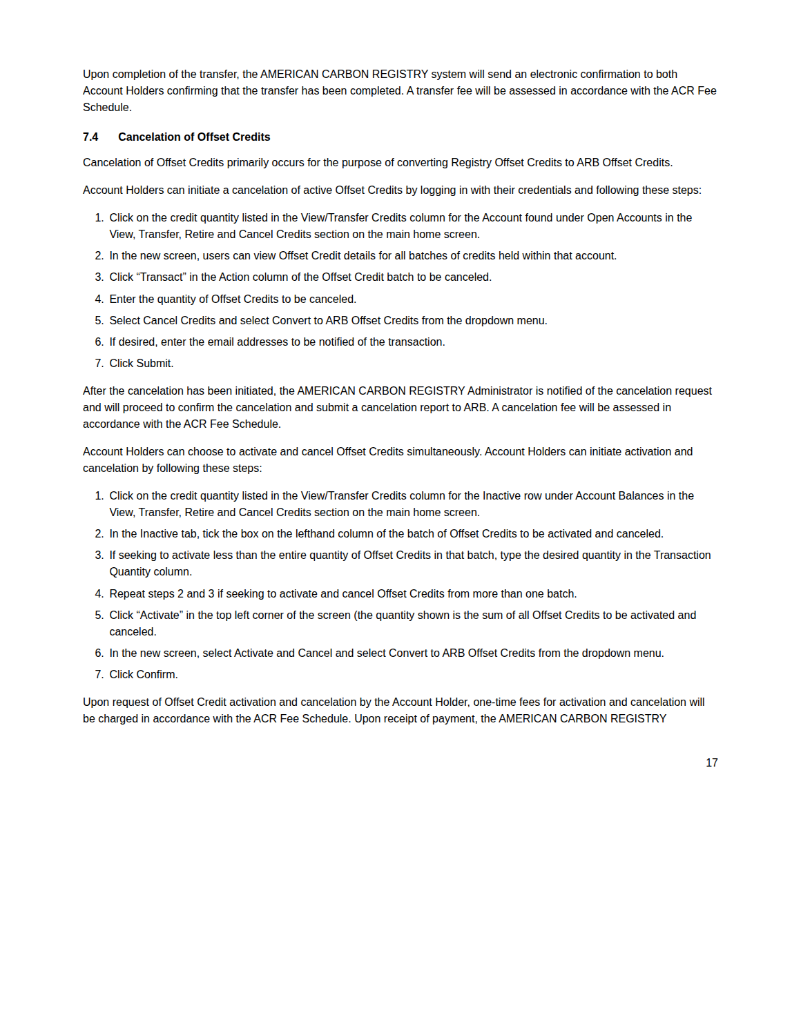Upon completion of the transfer, the AMERICAN CARBON REGISTRY system will send an electronic confirmation to both Account Holders confirming that the transfer has been completed. A transfer fee will be assessed in accordance with the ACR Fee Schedule.
7.4 Cancelation of Offset Credits
Cancelation of Offset Credits primarily occurs for the purpose of converting Registry Offset Credits to ARB Offset Credits.
Account Holders can initiate a cancelation of active Offset Credits by logging in with their credentials and following these steps:
Click on the credit quantity listed in the View/Transfer Credits column for the Account found under Open Accounts in the View, Transfer, Retire and Cancel Credits section on the main home screen.
In the new screen, users can view Offset Credit details for all batches of credits held within that account.
Click “Transact” in the Action column of the Offset Credit batch to be canceled.
Enter the quantity of Offset Credits to be canceled.
Select Cancel Credits and select Convert to ARB Offset Credits from the dropdown menu.
If desired, enter the email addresses to be notified of the transaction.
Click Submit.
After the cancelation has been initiated, the AMERICAN CARBON REGISTRY Administrator is notified of the cancelation request and will proceed to confirm the cancelation and submit a cancelation report to ARB. A cancelation fee will be assessed in accordance with the ACR Fee Schedule.
Account Holders can choose to activate and cancel Offset Credits simultaneously. Account Holders can initiate activation and cancelation by following these steps:
Click on the credit quantity listed in the View/Transfer Credits column for the Inactive row under Account Balances in the View, Transfer, Retire and Cancel Credits section on the main home screen.
In the Inactive tab, tick the box on the lefthand column of the batch of Offset Credits to be activated and canceled.
If seeking to activate less than the entire quantity of Offset Credits in that batch, type the desired quantity in the Transaction Quantity column.
Repeat steps 2 and 3 if seeking to activate and cancel Offset Credits from more than one batch.
Click “Activate” in the top left corner of the screen (the quantity shown is the sum of all Offset Credits to be activated and canceled.
In the new screen, select Activate and Cancel and select Convert to ARB Offset Credits from the dropdown menu.
Click Confirm.
Upon request of Offset Credit activation and cancelation by the Account Holder, one-time fees for activation and cancelation will be charged in accordance with the ACR Fee Schedule. Upon receipt of payment, the AMERICAN CARBON REGISTRY
17